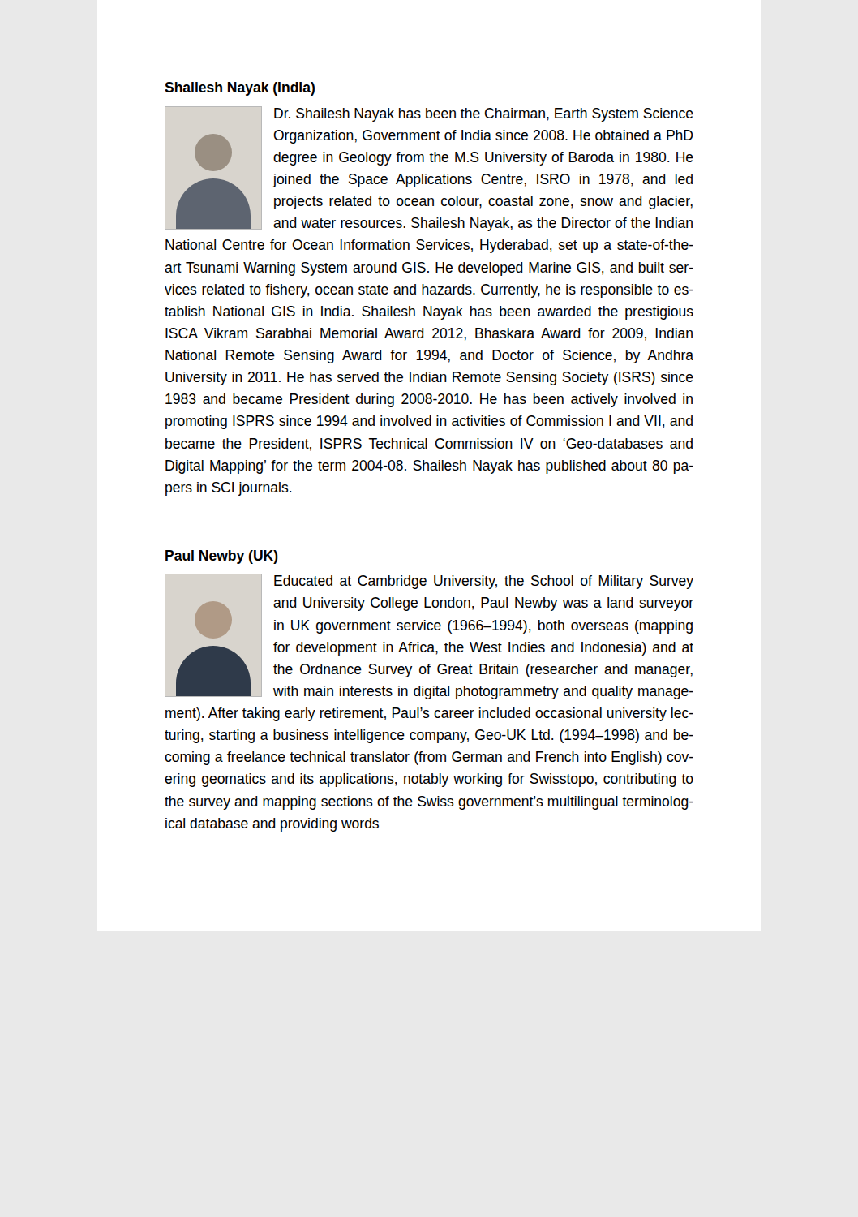Shailesh Nayak (India)
Dr. Shailesh Nayak has been the Chairman, Earth System Science Organization, Government of India since 2008. He obtained a PhD degree in Geology from the M.S University of Baroda in 1980. He joined the Space Applications Centre, ISRO in 1978, and led projects related to ocean colour, coastal zone, snow and glacier, and water resources. Shailesh Nayak, as the Director of the Indian National Centre for Ocean Information Services, Hyderabad, set up a state-of-the-art Tsunami Warning System around GIS. He developed Marine GIS, and built services related to fishery, ocean state and hazards. Currently, he is responsible to establish National GIS in India. Shailesh Nayak has been awarded the prestigious ISCA Vikram Sarabhai Memorial Award 2012, Bhaskara Award for 2009, Indian National Remote Sensing Award for 1994, and Doctor of Science, by Andhra University in 2011. He has served the Indian Remote Sensing Society (ISRS) since 1983 and became President during 2008-2010. He has been actively involved in promoting ISPRS since 1994 and involved in activities of Commission I and VII, and became the President, ISPRS Technical Commission IV on ‘Geo-databases and Digital Mapping’ for the term 2004-08. Shailesh Nayak has published about 80 papers in SCI journals.
Paul Newby (UK)
Educated at Cambridge University, the School of Military Survey and University College London, Paul Newby was a land surveyor in UK government service (1966–1994), both overseas (mapping for development in Africa, the West Indies and Indonesia) and at the Ordnance Survey of Great Britain (researcher and manager, with main interests in digital photogrammetry and quality management). After taking early retirement, Paul’s career included occasional university lecturing, starting a business intelligence company, Geo-UK Ltd. (1994–1998) and becoming a freelance technical translator (from German and French into English) covering geomatics and its applications, notably working for Swisstopo, contributing to the survey and mapping sections of the Swiss government’s multilingual terminological database and providing words